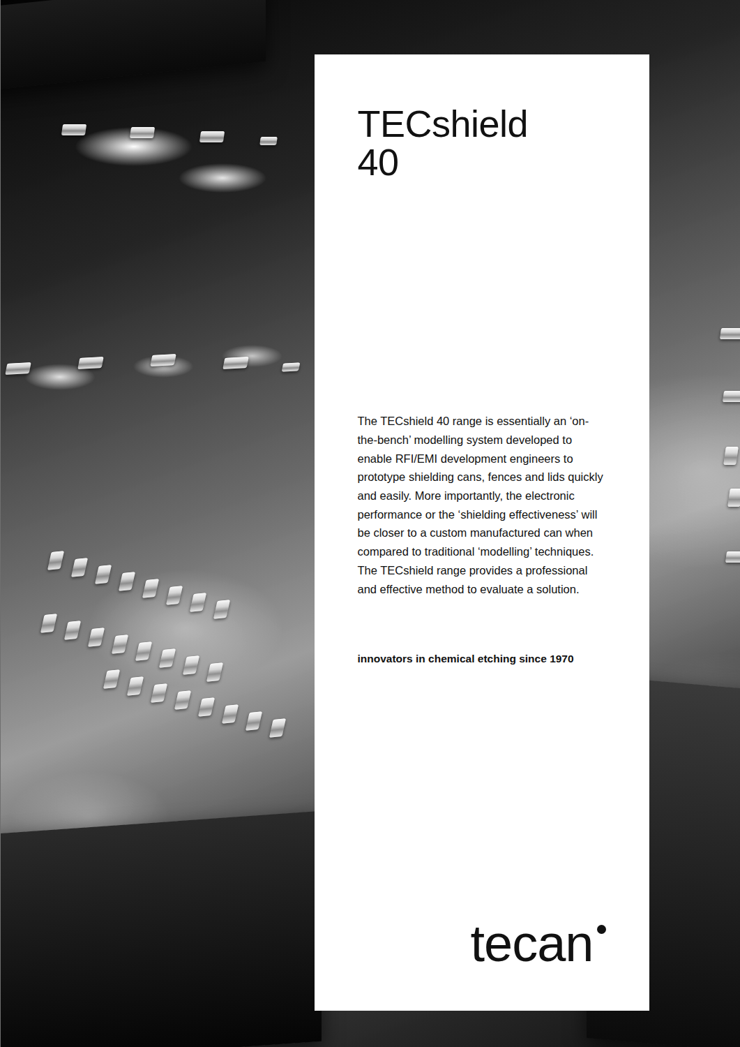TECshield
40
The TECshield 40 range is essentially an ‘on-the-bench’ modelling system developed to enable RFI/EMI development engineers to prototype shielding cans, fences and lids quickly and easily. More importantly, the electronic performance or the ‘shielding effectiveness’ will be closer to a custom manufactured can when compared to traditional ‘modelling’ techniques. The TECshield range provides a professional and effective method to evaluate a solution.
innovators in chemical etching since 1970
tecan